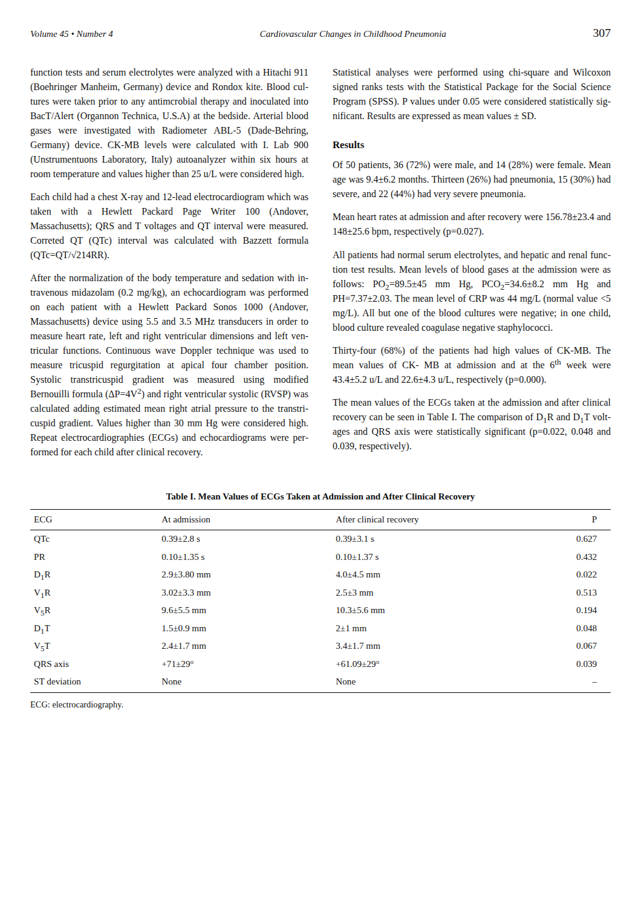Volume 45 • Number 4 Cardiovascular Changes in Childhood Pneumonia 307
function tests and serum electrolytes were analyzed with a Hitachi 911 (Boehringer Manheim, Germany) device and Rondox kite. Blood cultures were taken prior to any antimcrobial therapy and inoculated into BacT/Alert (Organnon Technica, U.S.A) at the bedside. Arterial blood gases were investigated with Radiometer ABL-5 (Dade-Behring, Germany) device. CK-MB levels were calculated with I. Lab 900 (Unstrumentuons Laboratory, Italy) autoanalyzer within six hours at room temperature and values higher than 25 u/L were considered high.
Each child had a chest X-ray and 12-lead electrocardiogram which was taken with a Hewlett Packard Page Writer 100 (Andover, Massachusetts); QRS and T voltages and QT interval were measured. Correted QT (QTc) interval was calculated with Bazzett formula (QTc=QT/√214RR).
After the normalization of the body temperature and sedation with intravenous midazolam (0.2 mg/kg), an echocardiogram was performed on each patient with a Hewlett Packard Sonos 1000 (Andover, Massachusetts) device using 5.5 and 3.5 MHz transducers in order to measure heart rate, left and right ventricular dimensions and left ventricular functions. Continuous wave Doppler technique was used to measure tricuspid regurgitation at apical four chamber position. Systolic transtricuspid gradient was measured using modified Bernouilli formula (ΔP=4V2) and right ventricular systolic (RVSP) was calculated adding estimated mean right atrial pressure to the transtricuspid gradient. Values higher than 30 mm Hg were considered high. Repeat electrocardiographies (ECGs) and echocardiograms were performed for each child after clinical recovery.
Statistical analyses were performed using chi-square and Wilcoxon signed ranks tests with the Statistical Package for the Social Science Program (SPSS). P values under 0.05 were considered statistically significant. Results are expressed as mean values ± SD.
Results
Of 50 patients, 36 (72%) were male, and 14 (28%) were female. Mean age was 9.4±6.2 months. Thirteen (26%) had pneumonia, 15 (30%) had severe, and 22 (44%) had very severe pneumonia.
Mean heart rates at admission and after recovery were 156.78±23.4 and 148±25.6 bpm, respectively (p=0.027).
All patients had normal serum electrolytes, and hepatic and renal function test results. Mean levels of blood gases at the admission were as follows: PO2=89.5±45 mm Hg, PCO2=34.6±8.2 mm Hg and PH=7.37±2.03. The mean level of CRP was 44 mg/L (normal value <5 mg/L). All but one of the blood cultures were negative; in one child, blood culture revealed coagulase negative staphylococci.
Thirty-four (68%) of the patients had high values of CK-MB. The mean values of CK- MB at admission and at the 6th week were 43.4±5.2 u/L and 22.6±4.3 u/L, respectively (p=0.000).
The mean values of the ECGs taken at the admission and after clinical recovery can be seen in Table I. The comparison of D1R and D1T voltages and QRS axis were statistically significant (p=0.022, 0.048 and 0.039, respectively).
Table I. Mean Values of ECGs Taken at Admission and After Clinical Recovery
| ECG | At admission | After clinical recovery | P |
| --- | --- | --- | --- |
| QTc | 0.39±2.8 s | 0.39±3.1 s | 0.627 |
| PR | 0.10±1.35 s | 0.10±1.37 s | 0.432 |
| D 1 R | 2.9±3.80 mm | 4.0±4.5 mm | 0.022 |
| V 1 R | 3.02±3.3 mm | 2.5±3 mm | 0.513 |
| V 5 R | 9.6±5.5 mm | 10.3±5.6 mm | 0.194 |
| D 1 T | 1.5±0.9 mm | 2±1 mm | 0.048 |
| V 5 T | 2.4±1.7 mm | 3.4±1.7 mm | 0.067 |
| QRS axis | +71±29° | +61.09±29° | 0.039 |
| ST deviation | None | None | – |
ECG: electrocardiography.